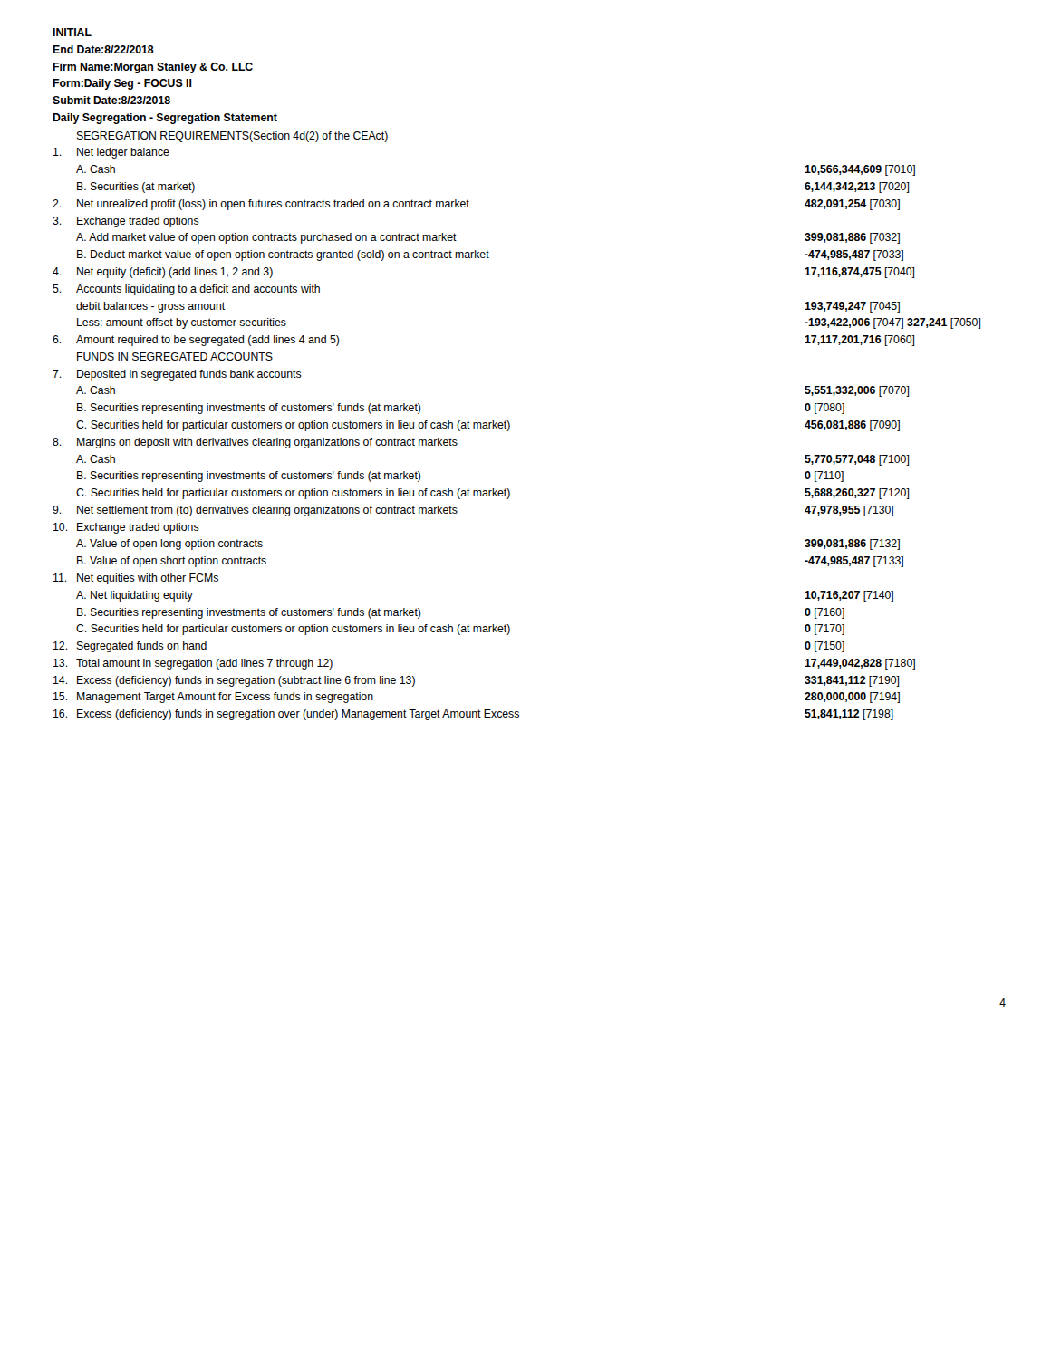INITIAL
End Date:8/22/2018
Firm Name:Morgan Stanley & Co. LLC
Form:Daily Seg - FOCUS II
Submit Date:8/23/2018
Daily Segregation - Segregation Statement
| | SEGREGATION REQUIREMENTS(Section 4d(2) of the CEAct) | |
| 1. | Net ledger balance | |
| | A. Cash | 10,566,344,609 [7010] |
| | B. Securities (at market) | 6,144,342,213 [7020] |
| 2. | Net unrealized profit (loss) in open futures contracts traded on a contract market | 482,091,254 [7030] |
| 3. | Exchange traded options | |
| | A. Add market value of open option contracts purchased on a contract market | 399,081,886 [7032] |
| | B. Deduct market value of open option contracts granted (sold) on a contract market | -474,985,487 [7033] |
| 4. | Net equity (deficit) (add lines 1, 2 and 3) | 17,116,874,475 [7040] |
| 5. | Accounts liquidating to a deficit and accounts with | |
| | debit balances - gross amount | 193,749,247 [7045] |
| | Less: amount offset by customer securities | -193,422,006 [7047] 327,241 [7050] |
| 6. | Amount required to be segregated (add lines 4 and 5) | 17,117,201,716 [7060] |
| | FUNDS IN SEGREGATED ACCOUNTS | |
| 7. | Deposited in segregated funds bank accounts | |
| | A. Cash | 5,551,332,006 [7070] |
| | B. Securities representing investments of customers' funds (at market) | 0 [7080] |
| | C. Securities held for particular customers or option customers in lieu of cash (at market) | 456,081,886 [7090] |
| 8. | Margins on deposit with derivatives clearing organizations of contract markets | |
| | A. Cash | 5,770,577,048 [7100] |
| | B. Securities representing investments of customers' funds (at market) | 0 [7110] |
| | C. Securities held for particular customers or option customers in lieu of cash (at market) | 5,688,260,327 [7120] |
| 9. | Net settlement from (to) derivatives clearing organizations of contract markets | 47,978,955 [7130] |
| 10. | Exchange traded options | |
| | A. Value of open long option contracts | 399,081,886 [7132] |
| | B. Value of open short option contracts | -474,985,487 [7133] |
| 11. | Net equities with other FCMs | |
| | A. Net liquidating equity | 10,716,207 [7140] |
| | B. Securities representing investments of customers' funds (at market) | 0 [7160] |
| | C. Securities held for particular customers or option customers in lieu of cash (at market) | 0 [7170] |
| 12. | Segregated funds on hand | 0 [7150] |
| 13. | Total amount in segregation (add lines 7 through 12) | 17,449,042,828 [7180] |
| 14. | Excess (deficiency) funds in segregation (subtract line 6 from line 13) | 331,841,112 [7190] |
| 15. | Management Target Amount for Excess funds in segregation | 280,000,000 [7194] |
| 16. | Excess (deficiency) funds in segregation over (under) Management Target Amount Excess | 51,841,112 [7198] |
4